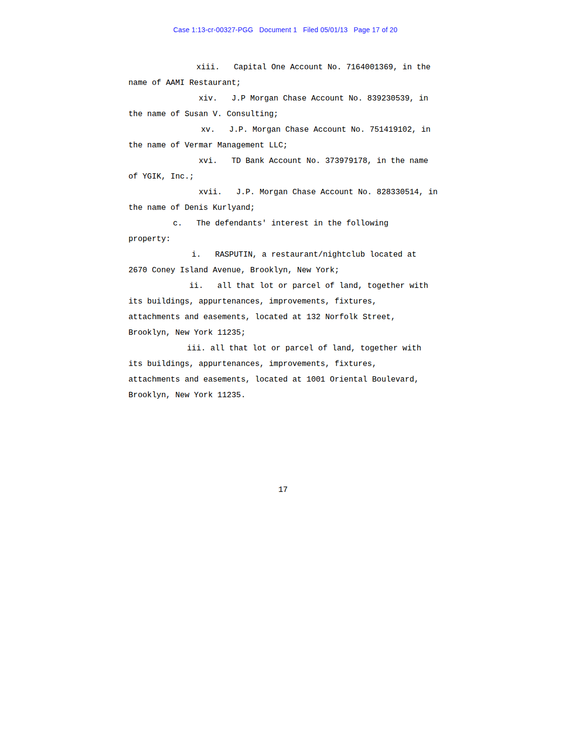Case 1:13-cr-00327-PGG Document 1 Filed 05/01/13 Page 17 of 20
xiii. Capital One Account No. 7164001369, in the
name of AAMI Restaurant;
xiv. J.P Morgan Chase Account No. 839230539, in
the name of Susan V. Consulting;
xv. J.P. Morgan Chase Account No. 751419102, in
the name of Vermar Management LLC;
xvi. TD Bank Account No. 373979178, in the name
of YGIK, Inc.;
xvii. J.P. Morgan Chase Account No. 828330514, in
the name of Denis Kurlyand;
c. The defendants' interest in the following
property:
i. RASPUTIN, a restaurant/nightclub located at
2670 Coney Island Avenue, Brooklyn, New York;
ii. all that lot or parcel of land, together with
its buildings, appurtenances, improvements, fixtures,
attachments and easements, located at 132 Norfolk Street,
Brooklyn, New York 11235;
iii. all that lot or parcel of land, together with
its buildings, appurtenances, improvements, fixtures,
attachments and easements, located at 1001 Oriental Boulevard,
Brooklyn, New York 11235.
17